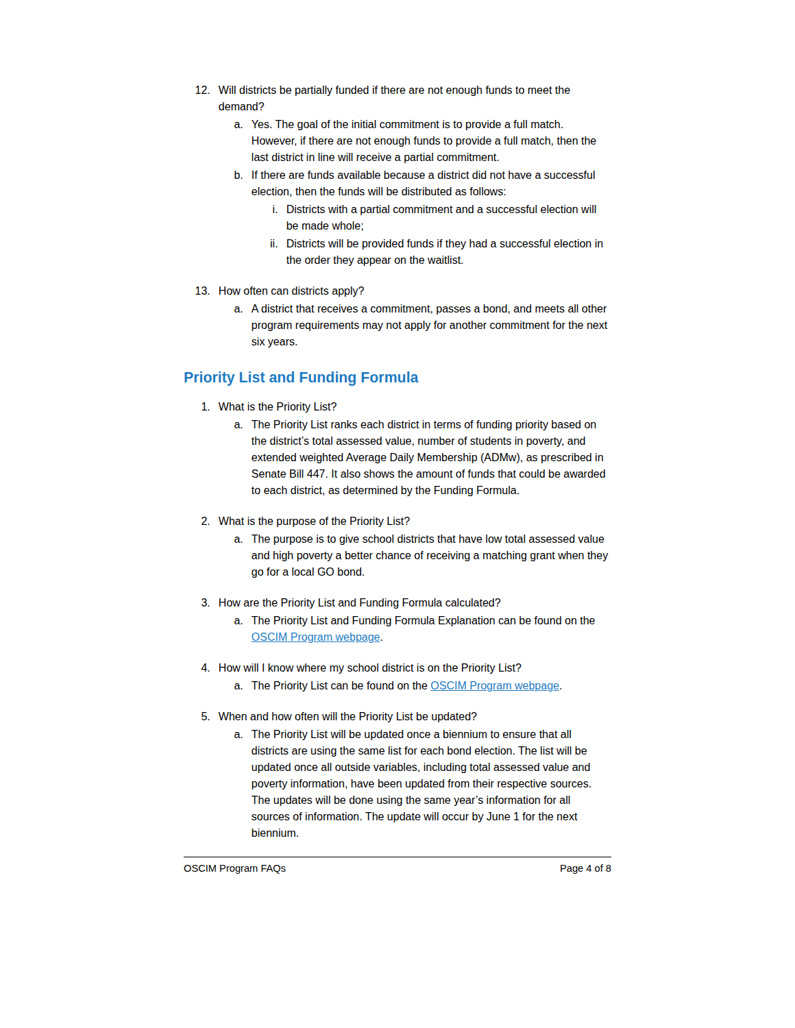Will districts be partially funded if there are not enough funds to meet the demand?
Yes. The goal of the initial commitment is to provide a full match. However, if there are not enough funds to provide a full match, then the last district in line will receive a partial commitment.
If there are funds available because a district did not have a successful election, then the funds will be distributed as follows:
Districts with a partial commitment and a successful election will be made whole;
Districts will be provided funds if they had a successful election in the order they appear on the waitlist.
How often can districts apply?
A district that receives a commitment, passes a bond, and meets all other program requirements may not apply for another commitment for the next six years.
Priority List and Funding Formula
What is the Priority List?
The Priority List ranks each district in terms of funding priority based on the district’s total assessed value, number of students in poverty, and extended weighted Average Daily Membership (ADMw), as prescribed in Senate Bill 447. It also shows the amount of funds that could be awarded to each district, as determined by the Funding Formula.
What is the purpose of the Priority List?
The purpose is to give school districts that have low total assessed value and high poverty a better chance of receiving a matching grant when they go for a local GO bond.
How are the Priority List and Funding Formula calculated?
The Priority List and Funding Formula Explanation can be found on the OSCIM Program webpage.
How will I know where my school district is on the Priority List?
The Priority List can be found on the OSCIM Program webpage.
When and how often will the Priority List be updated?
The Priority List will be updated once a biennium to ensure that all districts are using the same list for each bond election. The list will be updated once all outside variables, including total assessed value and poverty information, have been updated from their respective sources. The updates will be done using the same year’s information for all sources of information. The update will occur by June 1 for the next biennium.
OSCIM Program FAQs Page 4 of 8